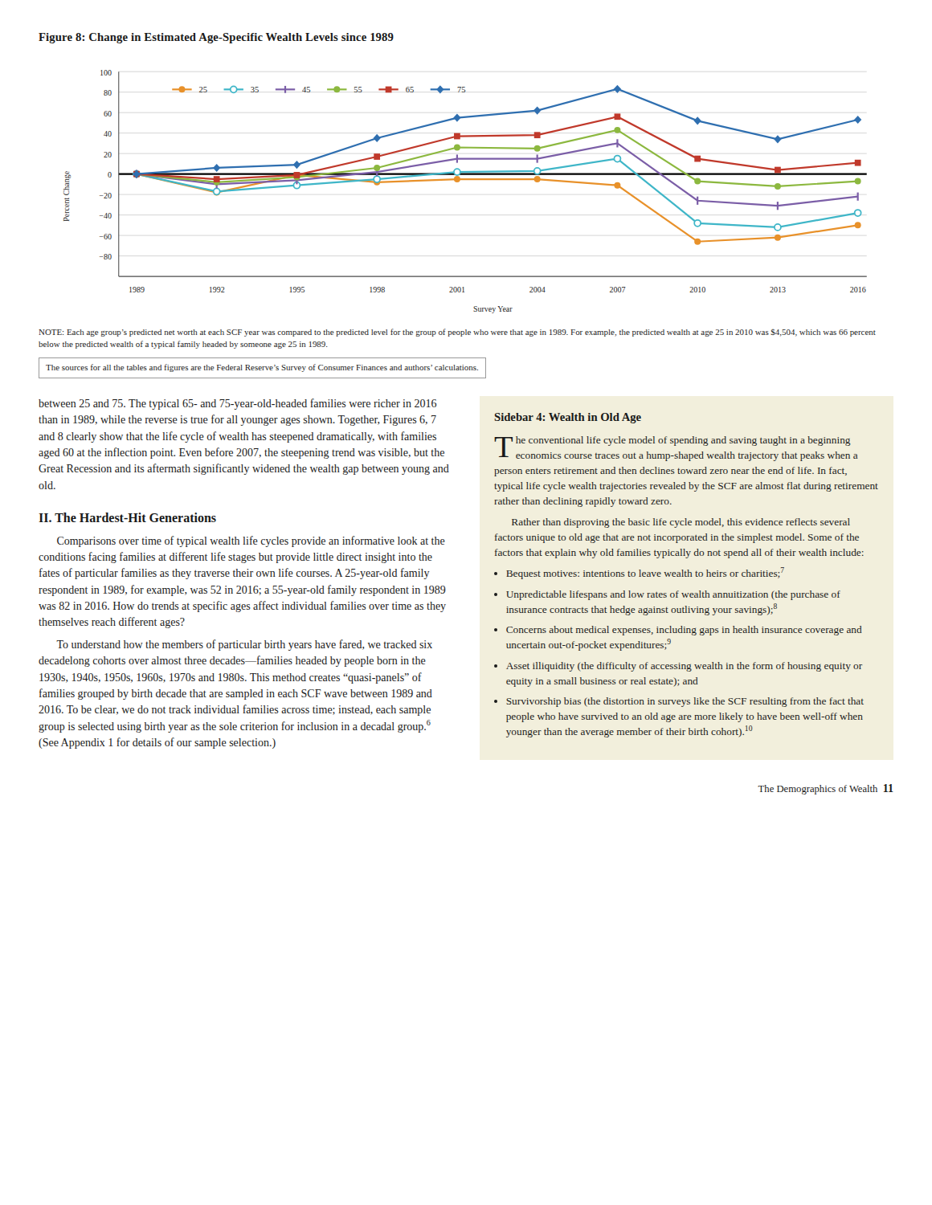Figure 8: Change in Estimated Age-Specific Wealth Levels since 1989
100 80 60 40 20 0 −20 −40 −60 −80 Percent Change 1989 1992 1995 1998 2001 2004 2007 2010 2013 2016 Survey Year 25 35 45 55 65 75
NOTE: Each age group’s predicted net worth at each SCF year was compared to the predicted level for the group of people who were that age in 1989. For example, the predicted wealth at age 25 in 2010 was $4,504, which was 66 percent below the predicted wealth of a typical family headed by someone age 25 in 1989.
The sources for all the tables and figures are the Federal Reserve’s Survey of Consumer Finances and authors’ calculations.
between 25 and 75. The typical 65- and 75-year-old-headed families were richer in 2016 than in 1989, while the reverse is true for all younger ages shown. Together, Figures 6, 7 and 8 clearly show that the life cycle of wealth has steepened dramatically, with families aged 60 at the inflection point. Even before 2007, the steepening trend was visible, but the Great Recession and its aftermath significantly widened the wealth gap between young and old.
II. The Hardest-Hit Generations
Comparisons over time of typical wealth life cycles provide an informative look at the conditions facing families at different life stages but provide little direct insight into the fates of particular families as they traverse their own life courses. A 25-year-old family respondent in 1989, for example, was 52 in 2016; a 55-year-old family respondent in 1989 was 82 in 2016. How do trends at specific ages affect individual families over time as they themselves reach different ages?
To understand how the members of particular birth years have fared, we tracked six decadelong cohorts over almost three decades—families headed by people born in the 1930s, 1940s, 1950s, 1960s, 1970s and 1980s. This method creates “quasi-panels” of families grouped by birth decade that are sampled in each SCF wave between 1989 and 2016. To be clear, we do not track individual families across time; instead, each sample group is selected using birth year as the sole criterion for inclusion in a decadal group.6 (See Appendix 1 for details of our sample selection.)
Sidebar 4: Wealth in Old Age
The conventional life cycle model of spending and saving taught in a beginning economics course traces out a hump-shaped wealth trajectory that peaks when a person enters retirement and then declines toward zero near the end of life. In fact, typical life cycle wealth trajectories revealed by the SCF are almost flat during retirement rather than declining rapidly toward zero.
Rather than disproving the basic life cycle model, this evidence reflects several factors unique to old age that are not incorporated in the simplest model. Some of the factors that explain why old families typically do not spend all of their wealth include:
Bequest motives: intentions to leave wealth to heirs or charities;7
Unpredictable lifespans and low rates of wealth annuitization (the purchase of insurance contracts that hedge against outliving your savings);8
Concerns about medical expenses, including gaps in health insurance coverage and uncertain out-of-pocket expenditures;9
Asset illiquidity (the difficulty of accessing wealth in the form of housing equity or equity in a small business or real estate); and
Survivorship bias (the distortion in surveys like the SCF resulting from the fact that people who have survived to an old age are more likely to have been well-off when younger than the average member of their birth cohort).10
The Demographics of Wealth 11